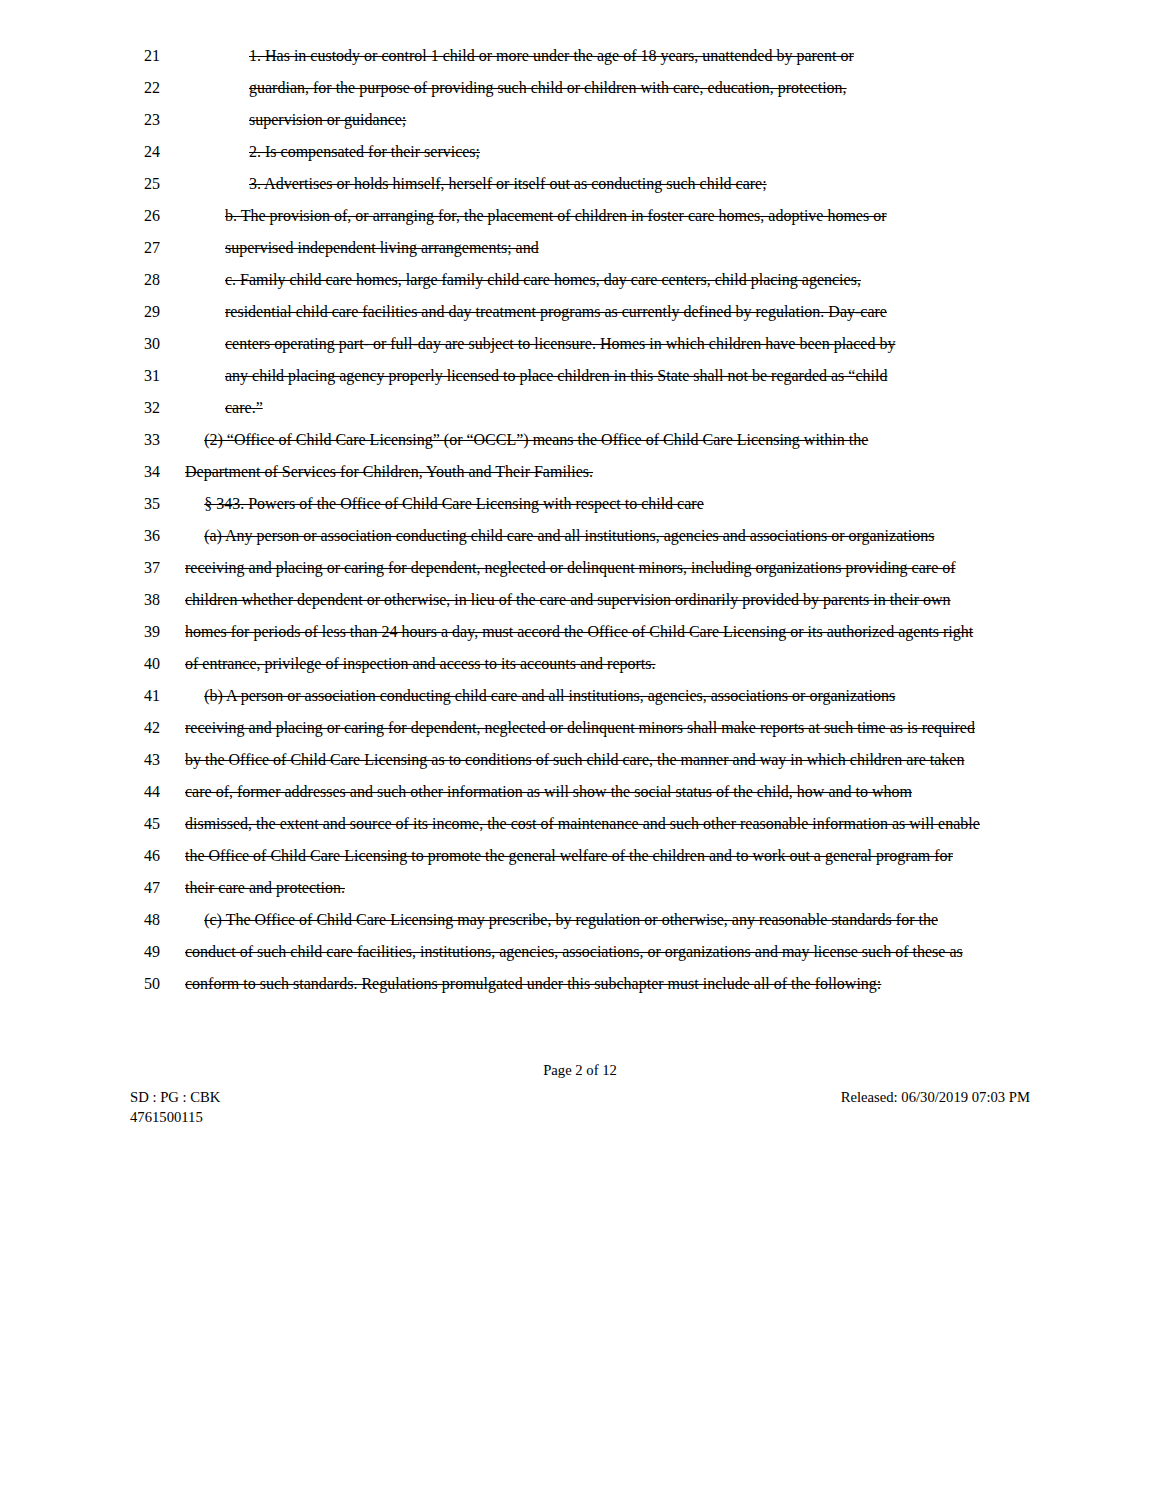1. Has in custody or control 1 child or more under the age of 18 years, unattended by parent or
guardian, for the purpose of providing such child or children with care, education, protection,
supervision or guidance;
2. Is compensated for their services;
3. Advertises or holds himself, herself or itself out as conducting such child care;
b. The provision of, or arranging for, the placement of children in foster care homes, adoptive homes or
supervised independent living arrangements; and
c. Family child care homes, large family child care homes, day care centers, child placing agencies,
residential child care facilities and day treatment programs as currently defined by regulation. Day-care
centers operating part- or full-day are subject to licensure. Homes in which children have been placed by
any child placing agency properly licensed to place children in this State shall not be regarded as “child
care.”
(2) “Office of Child Care Licensing” (or “OCCL”) means the Office of Child Care Licensing within the
Department of Services for Children, Youth and Their Families.
§ 343. Powers of the Office of Child Care Licensing with respect to child care
(a) Any person or association conducting child care and all institutions, agencies and associations or organizations
receiving and placing or caring for dependent, neglected or delinquent minors, including organizations providing care of
children whether dependent or otherwise, in lieu of the care and supervision ordinarily provided by parents in their own
homes for periods of less than 24 hours a day, must accord the Office of Child Care Licensing or its authorized agents right
of entrance, privilege of inspection and access to its accounts and reports.
(b) A person or association conducting child care and all institutions, agencies, associations or organizations
receiving and placing or caring for dependent, neglected or delinquent minors shall make reports at such time as is required
by the Office of Child Care Licensing as to conditions of such child care, the manner and way in which children are taken
care of, former addresses and such other information as will show the social status of the child, how and to whom
dismissed, the extent and source of its income, the cost of maintenance and such other reasonable information as will enable
the Office of Child Care Licensing to promote the general welfare of the children and to work out a general program for
their care and protection.
(c) The Office of Child Care Licensing may prescribe, by regulation or otherwise, any reasonable standards for the
conduct of such child care facilities, institutions, agencies, associations, or organizations and may license such of these as
conform to such standards. Regulations promulgated under this subchapter must include all of the following:
Page 2 of 12
SD : PG : CBK 4761500115
Released: 06/30/2019 07:03 PM